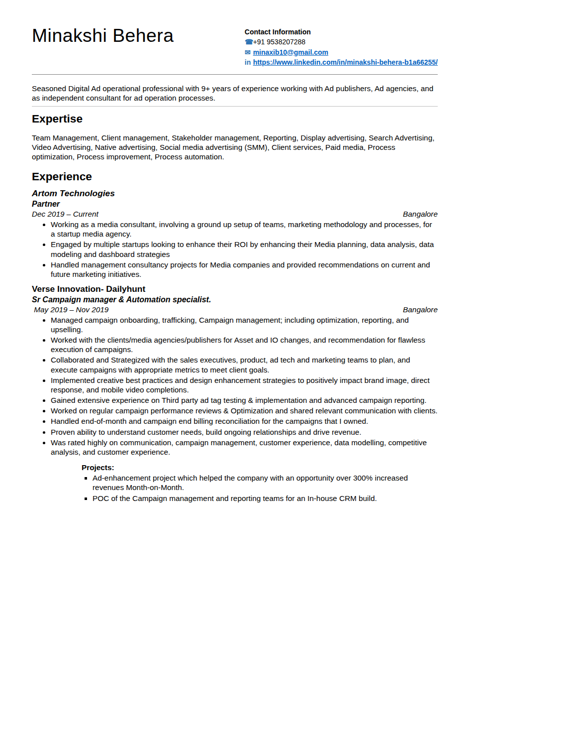Minakshi Behera
Contact Information
☎+91 9538207288
✉minaxib10@gmail.com
in https://www.linkedin.com/in/minakshi-behera-b1a66255/
Seasoned Digital Ad operational professional with 9+ years of experience working with Ad publishers, Ad agencies, and as independent consultant for ad operation processes.
Expertise
Team Management, Client management, Stakeholder management, Reporting, Display advertising, Search Advertising, Video Advertising, Native advertising, Social media advertising (SMM), Client services, Paid media, Process optimization, Process improvement, Process automation.
Experience
Artom Technologies
Partner
Dec 2019 – Current Bangalore
Working as a media consultant, involving a ground up setup of teams, marketing methodology and processes, for a startup media agency.
Engaged by multiple startups looking to enhance their ROI by enhancing their Media planning, data analysis, data modeling and dashboard strategies
Handled management consultancy projects for Media companies and provided recommendations on current and future marketing initiatives.
Verse Innovation- Dailyhunt
Sr Campaign manager & Automation specialist.
May 2019 – Nov 2019 Bangalore
Managed campaign onboarding, trafficking, Campaign management; including optimization, reporting, and upselling.
Worked with the clients/media agencies/publishers for Asset and IO changes, and recommendation for flawless execution of campaigns.
Collaborated and Strategized with the sales executives, product, ad tech and marketing teams to plan, and execute campaigns with appropriate metrics to meet client goals.
Implemented creative best practices and design enhancement strategies to positively impact brand image, direct response, and mobile video completions.
Gained extensive experience on Third party ad tag testing & implementation and advanced campaign reporting.
Worked on regular campaign performance reviews & Optimization and shared relevant communication with clients.
Handled end-of-month and campaign end billing reconciliation for the campaigns that I owned.
Proven ability to understand customer needs, build ongoing relationships and drive revenue.
Was rated highly on communication, campaign management, customer experience, data modelling, competitive analysis, and customer experience.
Projects:
Ad-enhancement project which helped the company with an opportunity over 300% increased revenues Month-on-Month.
POC of the Campaign management and reporting teams for an In-house CRM build.